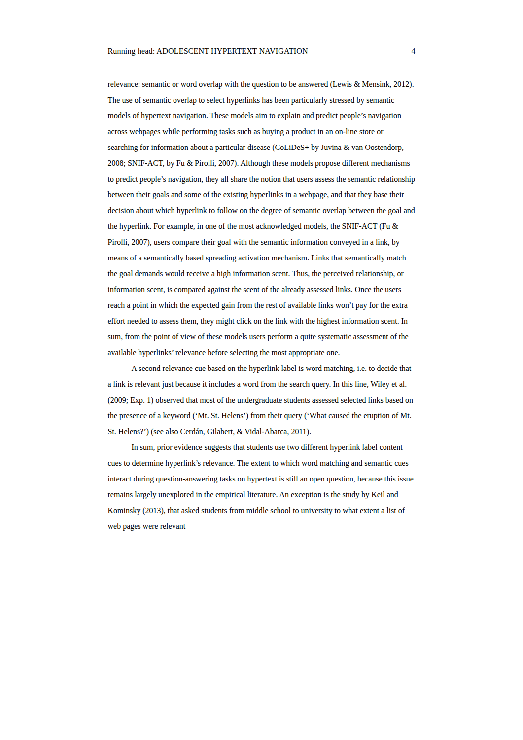Running head: ADOLESCENT HYPERTEXT NAVIGATION 4
relevance: semantic or word overlap with the question to be answered (Lewis & Mensink, 2012). The use of semantic overlap to select hyperlinks has been particularly stressed by semantic models of hypertext navigation. These models aim to explain and predict people’s navigation across webpages while performing tasks such as buying a product in an on-line store or searching for information about a particular disease (CoLiDeS+ by Juvina & van Oostendorp, 2008; SNIF-ACT, by Fu & Pirolli, 2007). Although these models propose different mechanisms to predict people’s navigation, they all share the notion that users assess the semantic relationship between their goals and some of the existing hyperlinks in a webpage, and that they base their decision about which hyperlink to follow on the degree of semantic overlap between the goal and the hyperlink. For example, in one of the most acknowledged models, the SNIF-ACT (Fu & Pirolli, 2007), users compare their goal with the semantic information conveyed in a link, by means of a semantically based spreading activation mechanism. Links that semantically match the goal demands would receive a high information scent. Thus, the perceived relationship, or information scent, is compared against the scent of the already assessed links. Once the users reach a point in which the expected gain from the rest of available links won’t pay for the extra effort needed to assess them, they might click on the link with the highest information scent. In sum, from the point of view of these models users perform a quite systematic assessment of the available hyperlinks’ relevance before selecting the most appropriate one.
A second relevance cue based on the hyperlink label is word matching, i.e. to decide that a link is relevant just because it includes a word from the search query. In this line, Wiley et al. (2009; Exp. 1) observed that most of the undergraduate students assessed selected links based on the presence of a keyword (‘Mt. St. Helens’) from their query (‘What caused the eruption of Mt. St. Helens?’) (see also Cerdán, Gilabert, & Vidal-Abarca, 2011).
In sum, prior evidence suggests that students use two different hyperlink label content cues to determine hyperlink’s relevance. The extent to which word matching and semantic cues interact during question-answering tasks on hypertext is still an open question, because this issue remains largely unexplored in the empirical literature. An exception is the study by Keil and Kominsky (2013), that asked students from middle school to university to what extent a list of web pages were relevant